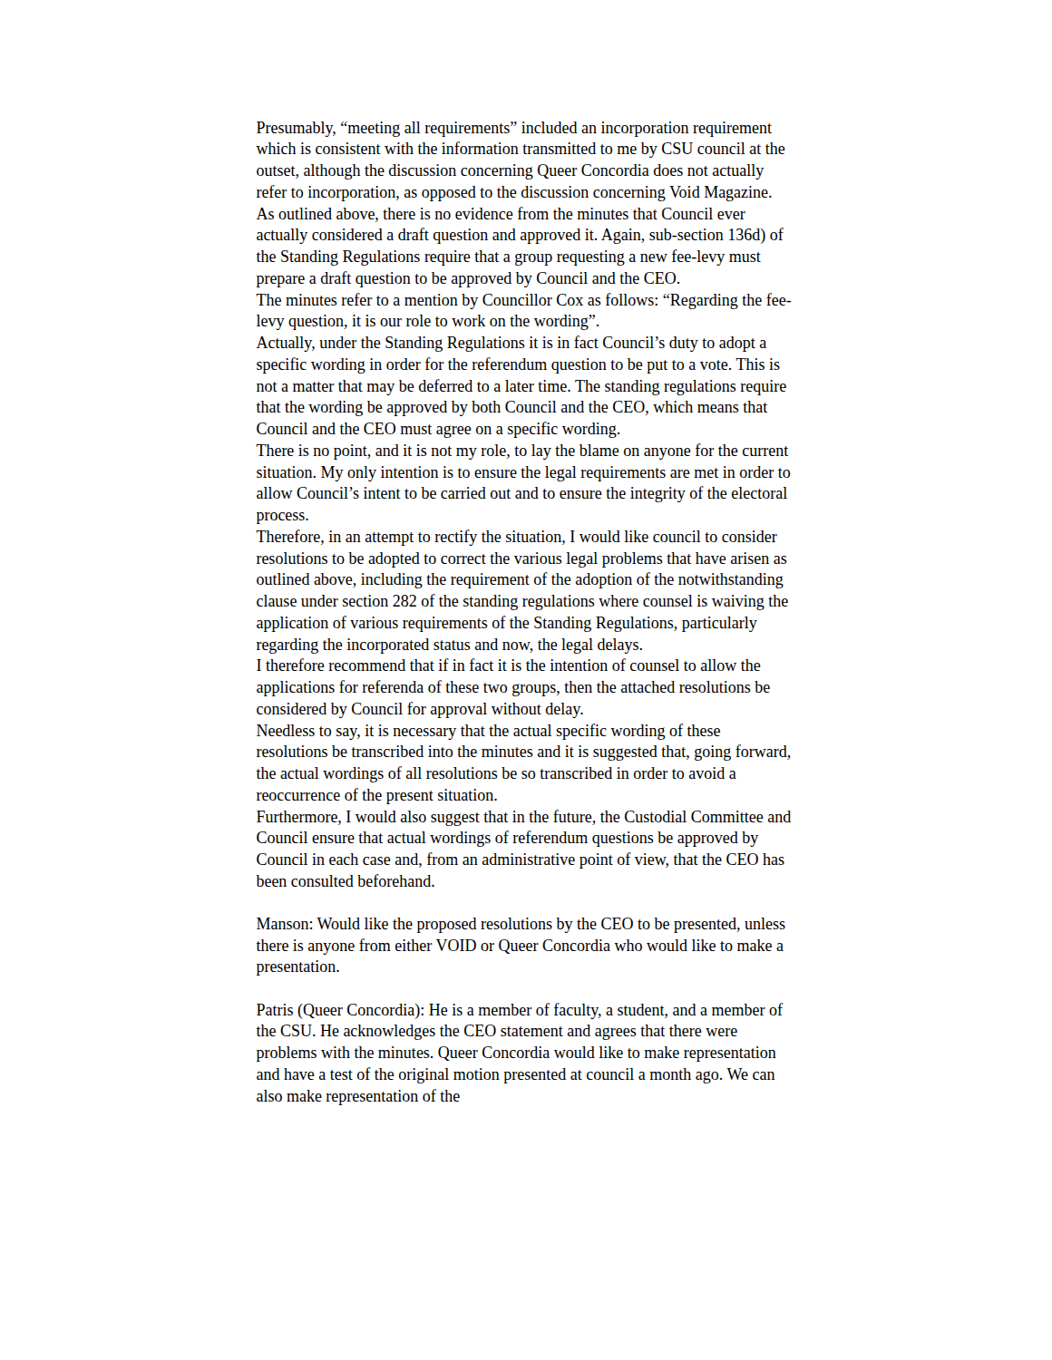Presumably, “meeting all requirements” included an incorporation requirement which is consistent with the information transmitted to me by CSU council at the outset, although the discussion concerning Queer Concordia does not actually refer to incorporation, as opposed to the discussion concerning Void Magazine.
As outlined above, there is no evidence from the minutes that Council ever actually considered a draft question and approved it. Again, sub-section 136d) of the Standing Regulations require that a group requesting a new fee-levy must prepare a draft question to be approved by Council and the CEO.
The minutes refer to a mention by Councillor Cox as follows: “Regarding the fee-levy question, it is our role to work on the wording”.
Actually, under the Standing Regulations it is in fact Council’s duty to adopt a specific wording in order for the referendum question to be put to a vote. This is not a matter that may be deferred to a later time. The standing regulations require that the wording be approved by both Council and the CEO, which means that Council and the CEO must agree on a specific wording.
There is no point, and it is not my role, to lay the blame on anyone for the current situation. My only intention is to ensure the legal requirements are met in order to allow Council’s intent to be carried out and to ensure the integrity of the electoral process.
Therefore, in an attempt to rectify the situation, I would like council to consider resolutions to be adopted to correct the various legal problems that have arisen as outlined above, including the requirement of the adoption of the notwithstanding clause under section 282 of the standing regulations where counsel is waiving the application of various requirements of the Standing Regulations, particularly regarding the incorporated status and now, the legal delays.
I therefore recommend that if in fact it is the intention of counsel to allow the applications for referenda of these two groups, then the attached resolutions be considered by Council for approval without delay.
Needless to say, it is necessary that the actual specific wording of these resolutions be transcribed into the minutes and it is suggested that, going forward, the actual wordings of all resolutions be so transcribed in order to avoid a reoccurrence of the present situation.
Furthermore, I would also suggest that in the future, the Custodial Committee and Council ensure that actual wordings of referendum questions be approved by Council in each case and, from an administrative point of view, that the CEO has been consulted beforehand.
Manson: Would like the proposed resolutions by the CEO to be presented, unless there is anyone from either VOID or Queer Concordia who would like to make a presentation.
Patris (Queer Concordia): He is a member of faculty, a student, and a member of the CSU. He acknowledges the CEO statement and agrees that there were problems with the minutes. Queer Concordia would like to make representation and have a test of the original motion presented at council a month ago. We can also make representation of the